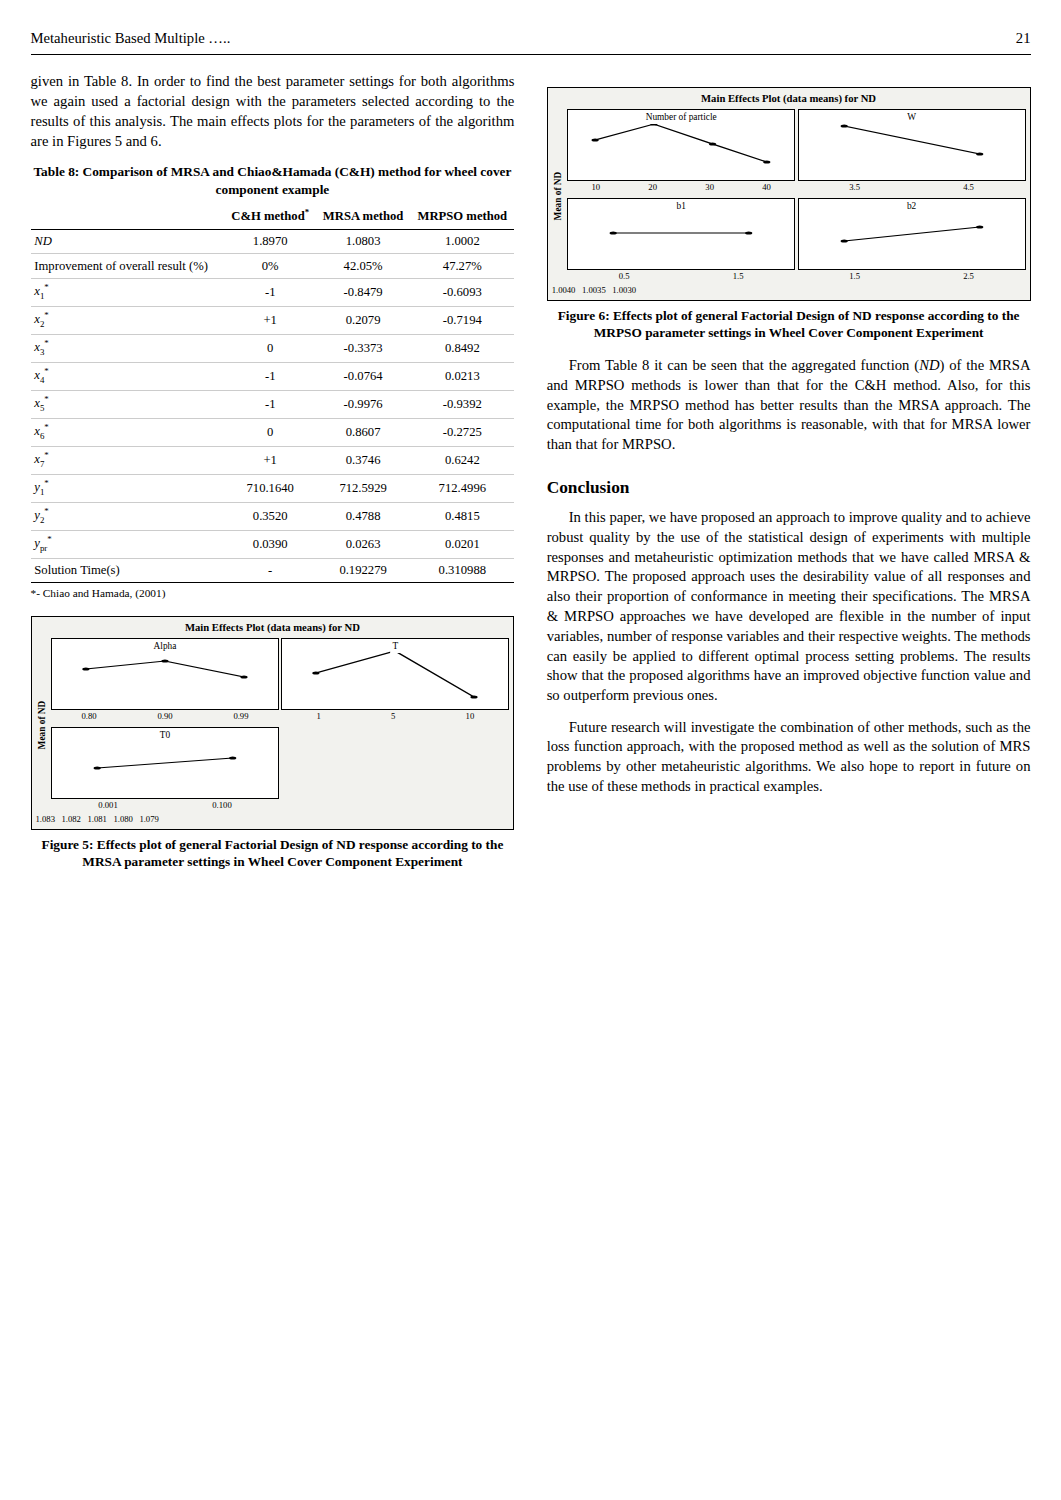Metaheuristic Based Multiple ….. 21
given in Table 8. In order to find the best parameter settings for both algorithms we again used a factorial design with the parameters selected according to the results of this analysis. The main effects plots for the parameters of the algorithm are in Figures 5 and 6.
Table 8: Comparison of MRSA and Chiao&Hamada (C&H) method for wheel cover component example
| | C&H method * | MRSA method | MRPSO method |
| --- | --- | --- | --- |
| ND | 1.8970 | 1.0803 | 1.0002 |
| Improvement of overall result (%) | 0% | 42.05% | 47.27% |
| x 1 * | -1 | -0.8479 | -0.6093 |
| x 2 * | +1 | 0.2079 | -0.7194 |
| x 3 * | 0 | -0.3373 | 0.8492 |
| x 4 * | -1 | -0.0764 | 0.0213 |
| x 5 * | -1 | -0.9976 | -0.9392 |
| x 6 * | 0 | 0.8607 | -0.2725 |
| x 7 * | +1 | 0.3746 | 0.6242 |
| y 1 * | 710.1640 | 712.5929 | 712.4996 |
| y 2 * | 0.3520 | 0.4788 | 0.4815 |
| y pr * | 0.0390 | 0.0263 | 0.0201 |
| Solution Time(s) | - | 0.192279 | 0.310988 |
*- Chiao and Hamada, (2001)
Main Effects Plot (data means) for ND
Mean of ND
Alpha
0.800.900.99
T
1510
T0
0.0010.100
1.083 1.082 1.081 1.080 1.079
Figure 5: Effects plot of general Factorial Design of ND response according to the MRSA parameter settings in Wheel Cover Component Experiment
Main Effects Plot (data means) for ND
Mean of ND
Number of particle
10203040
W
3.54.5
b1
0.51.5
b2
1.52.5
1.0040 1.0035 1.0030
Figure 6: Effects plot of general Factorial Design of ND response according to the MRPSO parameter settings in Wheel Cover Component Experiment
From Table 8 it can be seen that the aggregated function (ND) of the MRSA and MRPSO methods is lower than that for the C&H method. Also, for this example, the MRPSO method has better results than the MRSA approach. The computational time for both algorithms is reasonable, with that for MRSA lower than that for MRPSO.
Conclusion
In this paper, we have proposed an approach to improve quality and to achieve robust quality by the use of the statistical design of experiments with multiple responses and metaheuristic optimization methods that we have called MRSA & MRPSO. The proposed approach uses the desirability value of all responses and also their proportion of conformance in meeting their specifications. The MRSA & MRPSO approaches we have developed are flexible in the number of input variables, number of response variables and their respective weights. The methods can easily be applied to different optimal process setting problems. The results show that the proposed algorithms have an improved objective function value and so outperform previous ones.
Future research will investigate the combination of other methods, such as the loss function approach, with the proposed method as well as the solution of MRS problems by other metaheuristic algorithms. We also hope to report in future on the use of these methods in practical examples.